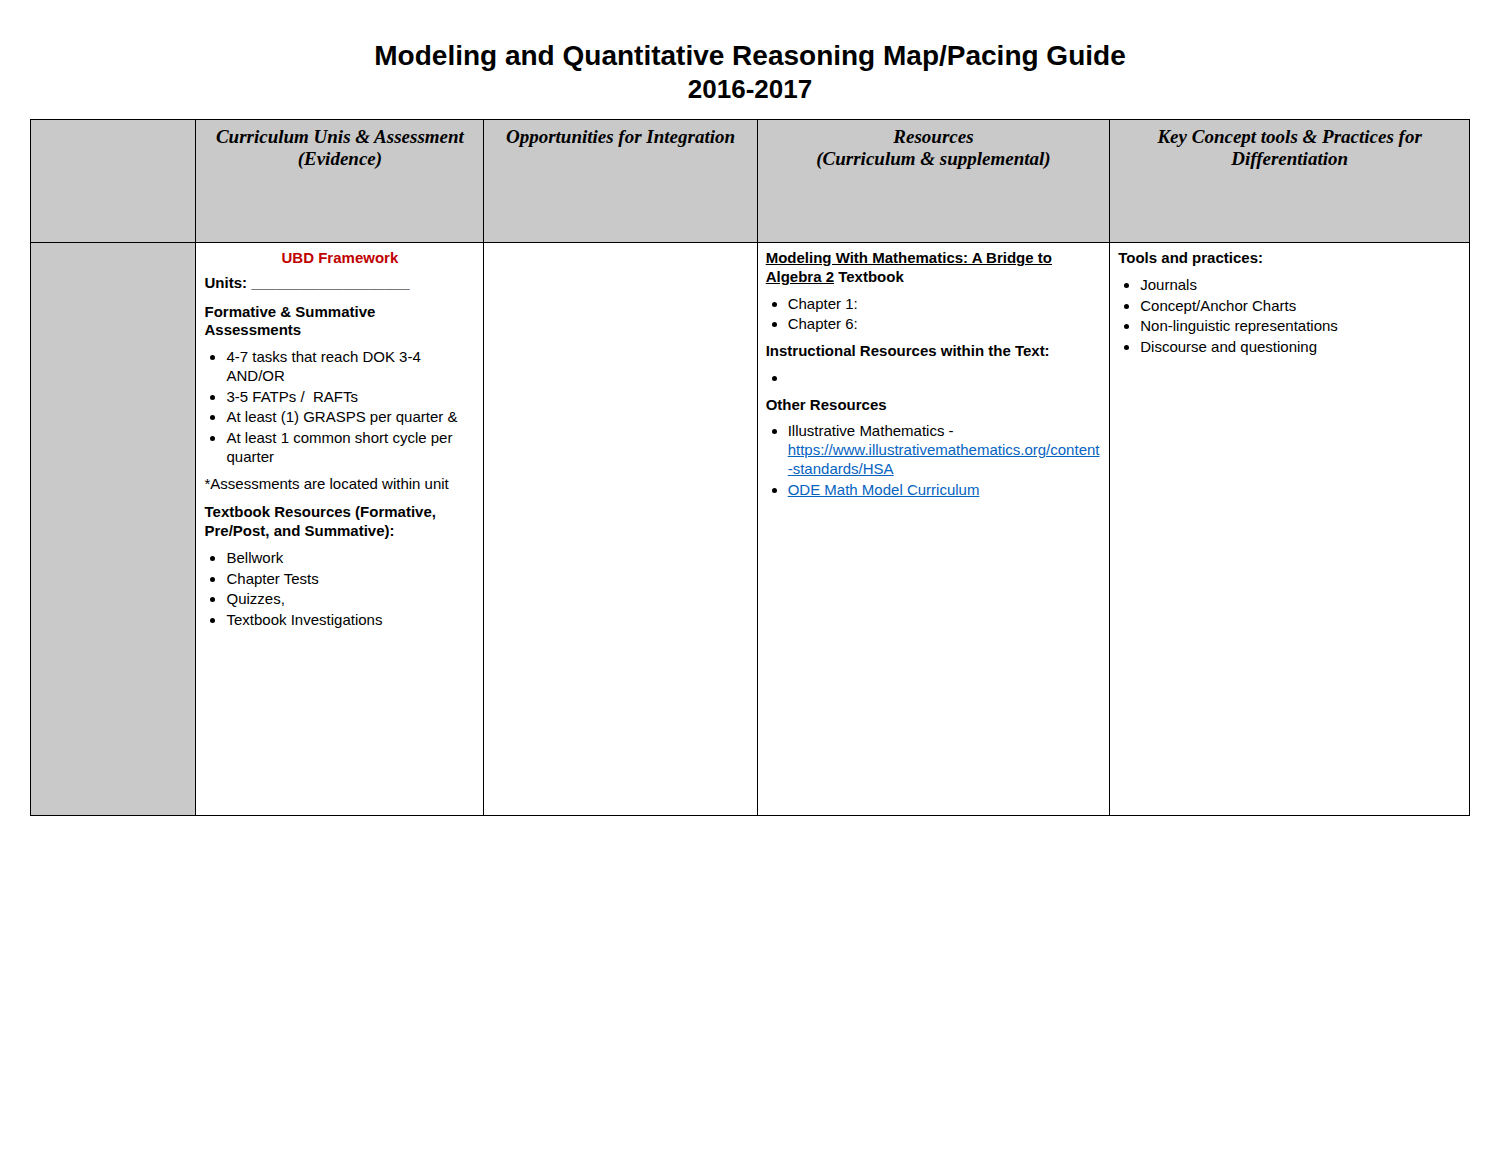Modeling and Quantitative Reasoning Map/Pacing Guide
2016-2017
| | Curriculum Unis & Assessment (Evidence) | Opportunities for Integration | Resources (Curriculum & supplemental) | Key Concept tools & Practices for Differentiation |
| --- | --- | --- | --- | --- |
| | UBD Framework Units: ___________________ Formative & Summative Assessments 4-7 tasks that reach DOK 3-4 AND/OR 3-5 FATPs / RAFTs At least (1) GRASPS per quarter & At least 1 common short cycle per quarter *Assessments are located within unit Textbook Resources (Formative, Pre/Post, and Summative): Bellwork Chapter Tests Quizzes, Textbook Investigations | | Modeling With Mathematics: A Bridge to Algebra 2 Textbook Chapter 1: Chapter 6: Instructional Resources within the Text: Other Resources Illustrative Mathematics - https://www.illustrativemathematics.org/content-standards/HSA ODE Math Model Curriculum | Tools and practices: Journals Concept/Anchor Charts Non-linguistic representations Discourse and questioning |